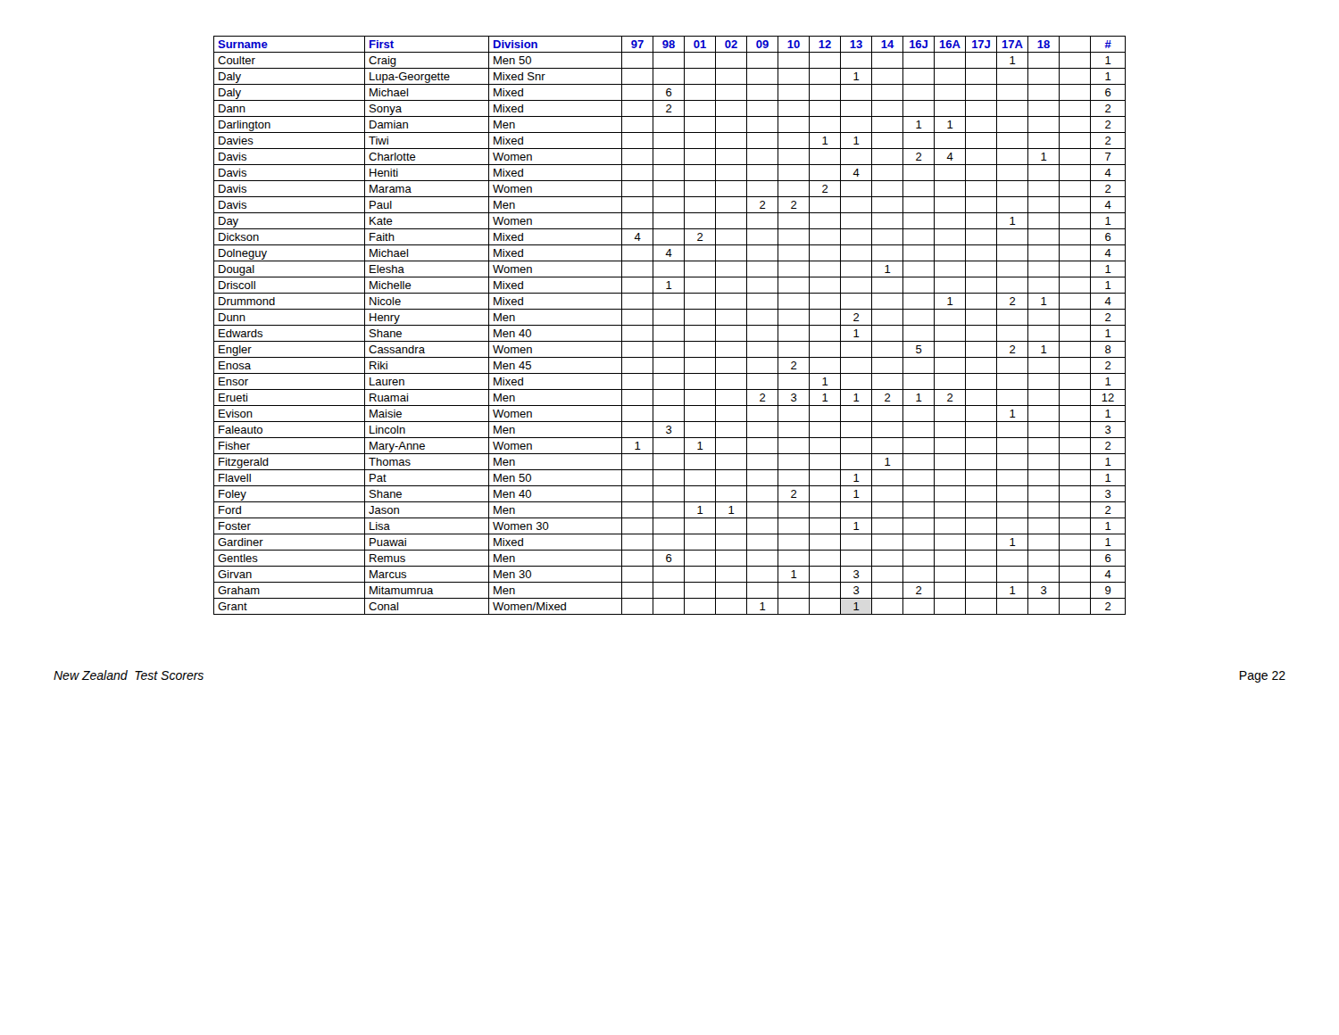| Surname | First | Division | 97 | 98 | 01 | 02 | 09 | 10 | 12 | 13 | 14 | 16J | 16A | 17J | 17A | 18 | | # |
| --- | --- | --- | --- | --- | --- | --- | --- | --- | --- | --- | --- | --- | --- | --- | --- | --- | --- | --- |
| Coulter | Craig | Men 50 | | | | | | | | | | | | | 1 | | | 1 |
| Daly | Lupa-Georgette | Mixed Snr | | | | | | | | 1 | | | | | | | | 1 |
| Daly | Michael | Mixed | | 6 | | | | | | | | | | | | | | 6 |
| Dann | Sonya | Mixed | | 2 | | | | | | | | | | | | | | 2 |
| Darlington | Damian | Men | | | | | | | | | | 1 | 1 | | | | | 2 |
| Davies | Tiwi | Mixed | | | | | | | 1 | 1 | | | | | | | | 2 |
| Davis | Charlotte | Women | | | | | | | | | | 2 | 4 | | | 1 | | 7 |
| Davis | Heniti | Mixed | | | | | | | | 4 | | | | | | | | 4 |
| Davis | Marama | Women | | | | | | | 2 | | | | | | | | | 2 |
| Davis | Paul | Men | | | | | 2 | 2 | | | | | | | | | | 4 |
| Day | Kate | Women | | | | | | | | | | | | | 1 | | | 1 |
| Dickson | Faith | Mixed | 4 | | 2 | | | | | | | | | | | | | 6 |
| Dolneguy | Michael | Mixed | | 4 | | | | | | | | | | | | | | 4 |
| Dougal | Elesha | Women | | | | | | | | | 1 | | | | | | | 1 |
| Driscoll | Michelle | Mixed | | 1 | | | | | | | | | | | | | | 1 |
| Drummond | Nicole | Mixed | | | | | | | | | | | 1 | | 2 | 1 | | 4 |
| Dunn | Henry | Men | | | | | | | | 2 | | | | | | | | 2 |
| Edwards | Shane | Men 40 | | | | | | | | 1 | | | | | | | | 1 |
| Engler | Cassandra | Women | | | | | | | | | | 5 | | | 2 | 1 | | 8 |
| Enosa | Riki | Men 45 | | | | | | 2 | | | | | | | | | | 2 |
| Ensor | Lauren | Mixed | | | | | | | 1 | | | | | | | | | 1 |
| Erueti | Ruamai | Men | | | | | 2 | 3 | 1 | 1 | 2 | 1 | 2 | | | | | 12 |
| Evison | Maisie | Women | | | | | | | | | | | | | 1 | | | 1 |
| Faleauto | Lincoln | Men | | 3 | | | | | | | | | | | | | | 3 |
| Fisher | Mary-Anne | Women | 1 | | 1 | | | | | | | | | | | | | 2 |
| Fitzgerald | Thomas | Men | | | | | | | | | 1 | | | | | | | 1 |
| Flavell | Pat | Men 50 | | | | | | | | 1 | | | | | | | | 1 |
| Foley | Shane | Men 40 | | | | | | 2 | | 1 | | | | | | | | 3 |
| Ford | Jason | Men | | | 1 | 1 | | | | | | | | | | | | 2 |
| Foster | Lisa | Women 30 | | | | | | | | 1 | | | | | | | | 1 |
| Gardiner | Puawai | Mixed | | | | | | | | | | | | | 1 | | | 1 |
| Gentles | Remus | Men | | 6 | | | | | | | | | | | | | | 6 |
| Girvan | Marcus | Men 30 | | | | | | 1 | | 3 | | | | | | | | 4 |
| Graham | Mitamumrua | Men | | | | | | | | 3 | | 2 | | | 1 | 3 | | 9 |
| Grant | Conal | Women/Mixed | | | | | 1 | | | 1 | | | | | | | | 2 |
New Zealand Test Scorers Page 22